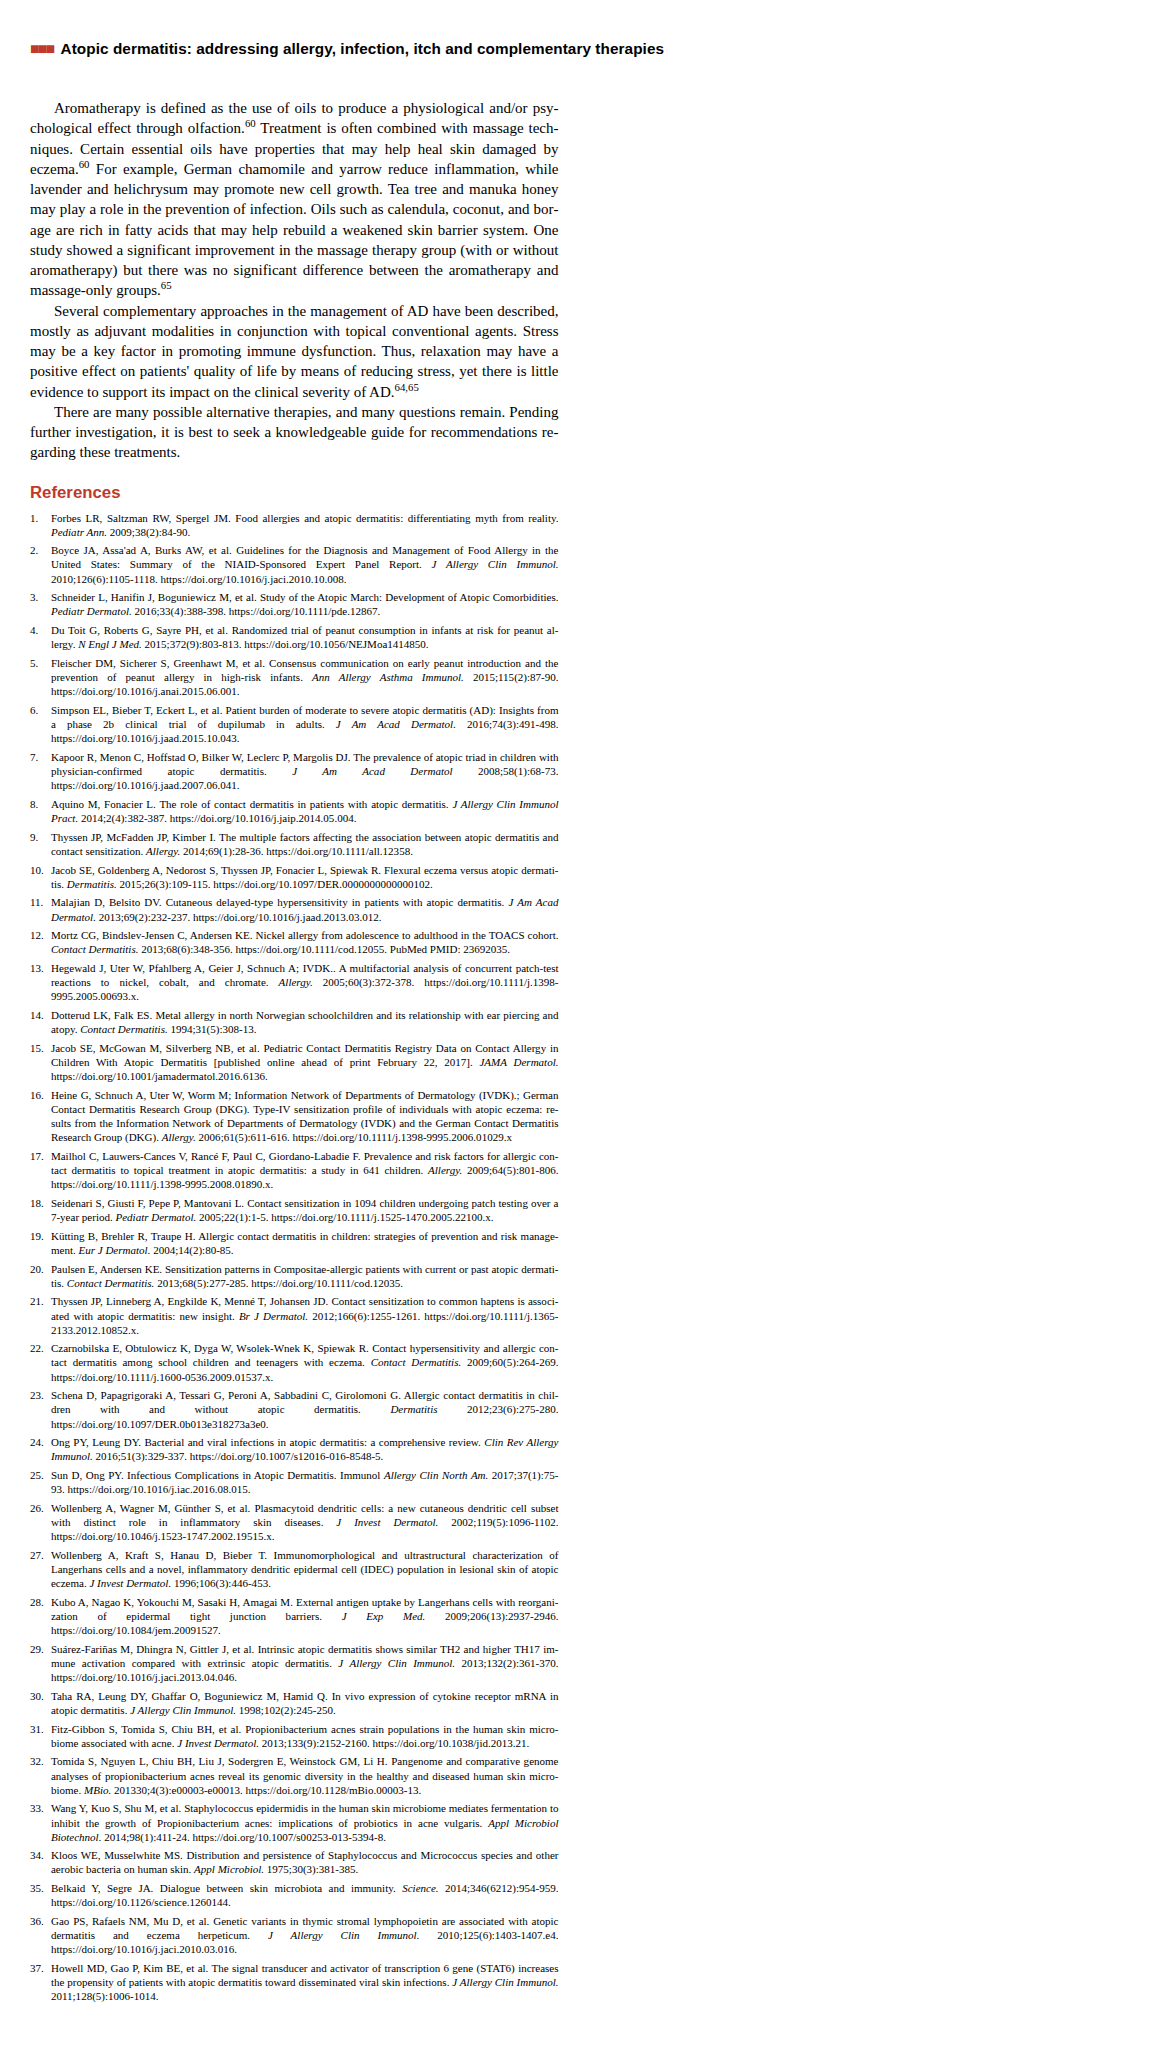■■■Atopic dermatitis: addressing allergy, infection, itch and complementary therapies
Aromatherapy is defined as the use of oils to produce a physiological and/or psychological effect through olfaction.60 Treatment is often combined with massage techniques. Certain essential oils have properties that may help heal skin damaged by eczema.60 For example, German chamomile and yarrow reduce inflammation, while lavender and helichrysum may promote new cell growth. Tea tree and manuka honey may play a role in the prevention of infection. Oils such as calendula, coconut, and borage are rich in fatty acids that may help rebuild a weakened skin barrier system. One study showed a significant improvement in the massage therapy group (with or without aromatherapy) but there was no significant difference between the aromatherapy and massage-only groups.65
Several complementary approaches in the management of AD have been described, mostly as adjuvant modalities in conjunction with topical conventional agents. Stress may be a key factor in promoting immune dysfunction. Thus, relaxation may have a positive effect on patients' quality of life by means of reducing stress, yet there is little evidence to support its impact on the clinical severity of AD.64,65
There are many possible alternative therapies, and many questions remain. Pending further investigation, it is best to seek a knowledgeable guide for recommendations regarding these treatments.
References
Forbes LR, Saltzman RW, Spergel JM. Food allergies and atopic dermatitis: differentiating myth from reality. Pediatr Ann. 2009;38(2):84-90.
Boyce JA, Assa'ad A, Burks AW, et al. Guidelines for the Diagnosis and Management of Food Allergy in the United States: Summary of the NIAID-Sponsored Expert Panel Report. J Allergy Clin Immunol. 2010;126(6):1105-1118. https://doi.org/10.1016/j.jaci.2010.10.008.
Schneider L, Hanifin J, Boguniewicz M, et al. Study of the Atopic March: Development of Atopic Comorbidities. Pediatr Dermatol. 2016;33(4):388-398. https://doi.org/10.1111/pde.12867.
Du Toit G, Roberts G, Sayre PH, et al. Randomized trial of peanut consumption in infants at risk for peanut allergy. N Engl J Med. 2015;372(9):803-813. https://doi.org/10.1056/NEJMoa1414850.
Fleischer DM, Sicherer S, Greenhawt M, et al. Consensus communication on early peanut introduction and the prevention of peanut allergy in high-risk infants. Ann Allergy Asthma Immunol. 2015;115(2):87-90. https://doi.org/10.1016/j.anai.2015.06.001.
Simpson EL, Bieber T, Eckert L, et al. Patient burden of moderate to severe atopic dermatitis (AD): Insights from a phase 2b clinical trial of dupilumab in adults. J Am Acad Dermatol. 2016;74(3):491-498. https://doi.org/10.1016/j.jaad.2015.10.043.
Kapoor R, Menon C, Hoffstad O, Bilker W, Leclerc P, Margolis DJ. The prevalence of atopic triad in children with physician-confirmed atopic dermatitis. J Am Acad Dermatol 2008;58(1):68-73. https://doi.org/10.1016/j.jaad.2007.06.041.
Aquino M, Fonacier L. The role of contact dermatitis in patients with atopic dermatitis. J Allergy Clin Immunol Pract. 2014;2(4):382-387. https://doi.org/10.1016/j.jaip.2014.05.004.
Thyssen JP, McFadden JP, Kimber I. The multiple factors affecting the association between atopic dermatitis and contact sensitization. Allergy. 2014;69(1):28-36. https://doi.org/10.1111/all.12358.
Jacob SE, Goldenberg A, Nedorost S, Thyssen JP, Fonacier L, Spiewak R. Flexural eczema versus atopic dermatitis. Dermatitis. 2015;26(3):109-115. https://doi.org/10.1097/DER.0000000000000102.
Malajian D, Belsito DV. Cutaneous delayed-type hypersensitivity in patients with atopic dermatitis. J Am Acad Dermatol. 2013;69(2):232-237. https://doi.org/10.1016/j.jaad.2013.03.012.
Mortz CG, Bindslev-Jensen C, Andersen KE. Nickel allergy from adolescence to adulthood in the TOACS cohort. Contact Dermatitis. 2013;68(6):348-356. https://doi.org/10.1111/cod.12055. PubMed PMID: 23692035.
Hegewald J, Uter W, Pfahlberg A, Geier J, Schnuch A; IVDK.. A multifactorial analysis of concurrent patch-test reactions to nickel, cobalt, and chromate. Allergy. 2005;60(3):372-378. https://doi.org/10.1111/j.1398-9995.2005.00693.x.
Dotterud LK, Falk ES. Metal allergy in north Norwegian schoolchildren and its relationship with ear piercing and atopy. Contact Dermatitis. 1994;31(5):308-13.
Jacob SE, McGowan M, Silverberg NB, et al. Pediatric Contact Dermatitis Registry Data on Contact Allergy in Children With Atopic Dermatitis [published online ahead of print February 22, 2017]. JAMA Dermatol. https://doi.org/10.1001/jamadermatol.2016.6136.
Heine G, Schnuch A, Uter W, Worm M; Information Network of Departments of Dermatology (IVDK).; German Contact Dermatitis Research Group (DKG). Type-IV sensitization profile of individuals with atopic eczema: results from the Information Network of Departments of Dermatology (IVDK) and the German Contact Dermatitis Research Group (DKG). Allergy. 2006;61(5):611-616. https://doi.org/10.1111/j.1398-9995.2006.01029.x
Mailhol C, Lauwers-Cances V, Rancé F, Paul C, Giordano-Labadie F. Prevalence and risk factors for allergic contact dermatitis to topical treatment in atopic dermatitis: a study in 641 children. Allergy. 2009;64(5):801-806. https://doi.org/10.1111/j.1398-9995.2008.01890.x.
Seidenari S, Giusti F, Pepe P, Mantovani L. Contact sensitization in 1094 children undergoing patch testing over a 7-year period. Pediatr Dermatol. 2005;22(1):1-5. https://doi.org/10.1111/j.1525-1470.2005.22100.x.
Kütting B, Brehler R, Traupe H. Allergic contact dermatitis in children: strategies of prevention and risk management. Eur J Dermatol. 2004;14(2):80-85.
Paulsen E, Andersen KE. Sensitization patterns in Compositae-allergic patients with current or past atopic dermatitis. Contact Dermatitis. 2013;68(5):277-285. https://doi.org/10.1111/cod.12035.
Thyssen JP, Linneberg A, Engkilde K, Menné T, Johansen JD. Contact sensitization to common haptens is associated with atopic dermatitis: new insight. Br J Dermatol. 2012;166(6):1255-1261. https://doi.org/10.1111/j.1365-2133.2012.10852.x.
Czarnobilska E, Obtulowicz K, Dyga W, Wsolek-Wnek K, Spiewak R. Contact hypersensitivity and allergic contact dermatitis among school children and teenagers with eczema. Contact Dermatitis. 2009;60(5):264-269. https://doi.org/10.1111/j.1600-0536.2009.01537.x.
Schena D, Papagrigoraki A, Tessari G, Peroni A, Sabbadini C, Girolomoni G. Allergic contact dermatitis in children with and without atopic dermatitis. Dermatitis 2012;23(6):275-280. https://doi.org/10.1097/DER.0b013e318273a3e0.
Ong PY, Leung DY. Bacterial and viral infections in atopic dermatitis: a comprehensive review. Clin Rev Allergy Immunol. 2016;51(3):329-337. https://doi.org/10.1007/s12016-016-8548-5.
Sun D, Ong PY. Infectious Complications in Atopic Dermatitis. Immunol Allergy Clin North Am. 2017;37(1):75-93. https://doi.org/10.1016/j.iac.2016.08.015.
Wollenberg A, Wagner M, Günther S, et al. Plasmacytoid dendritic cells: a new cutaneous dendritic cell subset with distinct role in inflammatory skin diseases. J Invest Dermatol. 2002;119(5):1096-1102. https://doi.org/10.1046/j.1523-1747.2002.19515.x.
Wollenberg A, Kraft S, Hanau D, Bieber T. Immunomorphological and ultrastructural characterization of Langerhans cells and a novel, inflammatory dendritic epidermal cell (IDEC) population in lesional skin of atopic eczema. J Invest Dermatol. 1996;106(3):446-453.
Kubo A, Nagao K, Yokouchi M, Sasaki H, Amagai M. External antigen uptake by Langerhans cells with reorganization of epidermal tight junction barriers. J Exp Med. 2009;206(13):2937-2946. https://doi.org/10.1084/jem.20091527.
Suárez-Fariñas M, Dhingra N, Gittler J, et al. Intrinsic atopic dermatitis shows similar TH2 and higher TH17 immune activation compared with extrinsic atopic dermatitis. J Allergy Clin Immunol. 2013;132(2):361-370. https://doi.org/10.1016/j.jaci.2013.04.046.
Taha RA, Leung DY, Ghaffar O, Boguniewicz M, Hamid Q. In vivo expression of cytokine receptor mRNA in atopic dermatitis. J Allergy Clin Immunol. 1998;102(2):245-250.
Fitz-Gibbon S, Tomida S, Chiu BH, et al. Propionibacterium acnes strain populations in the human skin microbiome associated with acne. J Invest Dermatol. 2013;133(9):2152-2160. https://doi.org/10.1038/jid.2013.21.
Tomida S, Nguyen L, Chiu BH, Liu J, Sodergren E, Weinstock GM, Li H. Pangenome and comparative genome analyses of propionibacterium acnes reveal its genomic diversity in the healthy and diseased human skin microbiome. MBio. 201330;4(3):e00003-e00013. https://doi.org/10.1128/mBio.00003-13.
Wang Y, Kuo S, Shu M, et al. Staphylococcus epidermidis in the human skin microbiome mediates fermentation to inhibit the growth of Propionibacterium acnes: implications of probiotics in acne vulgaris. Appl Microbiol Biotechnol. 2014;98(1):411-24. https://doi.org/10.1007/s00253-013-5394-8.
Kloos WE, Musselwhite MS. Distribution and persistence of Staphylococcus and Micrococcus species and other aerobic bacteria on human skin. Appl Microbiol. 1975;30(3):381-385.
Belkaid Y, Segre JA. Dialogue between skin microbiota and immunity. Science. 2014;346(6212):954-959. https://doi.org/10.1126/science.1260144.
Gao PS, Rafaels NM, Mu D, et al. Genetic variants in thymic stromal lymphopoietin are associated with atopic dermatitis and eczema herpeticum. J Allergy Clin Immunol. 2010;125(6):1403-1407.e4. https://doi.org/10.1016/j.jaci.2010.03.016.
Howell MD, Gao P, Kim BE, et al. The signal transducer and activator of transcription 6 gene (STAT6) increases the propensity of patients with atopic dermatitis toward disseminated viral skin infections. J Allergy Clin Immunol. 2011;128(5):1006-1014.